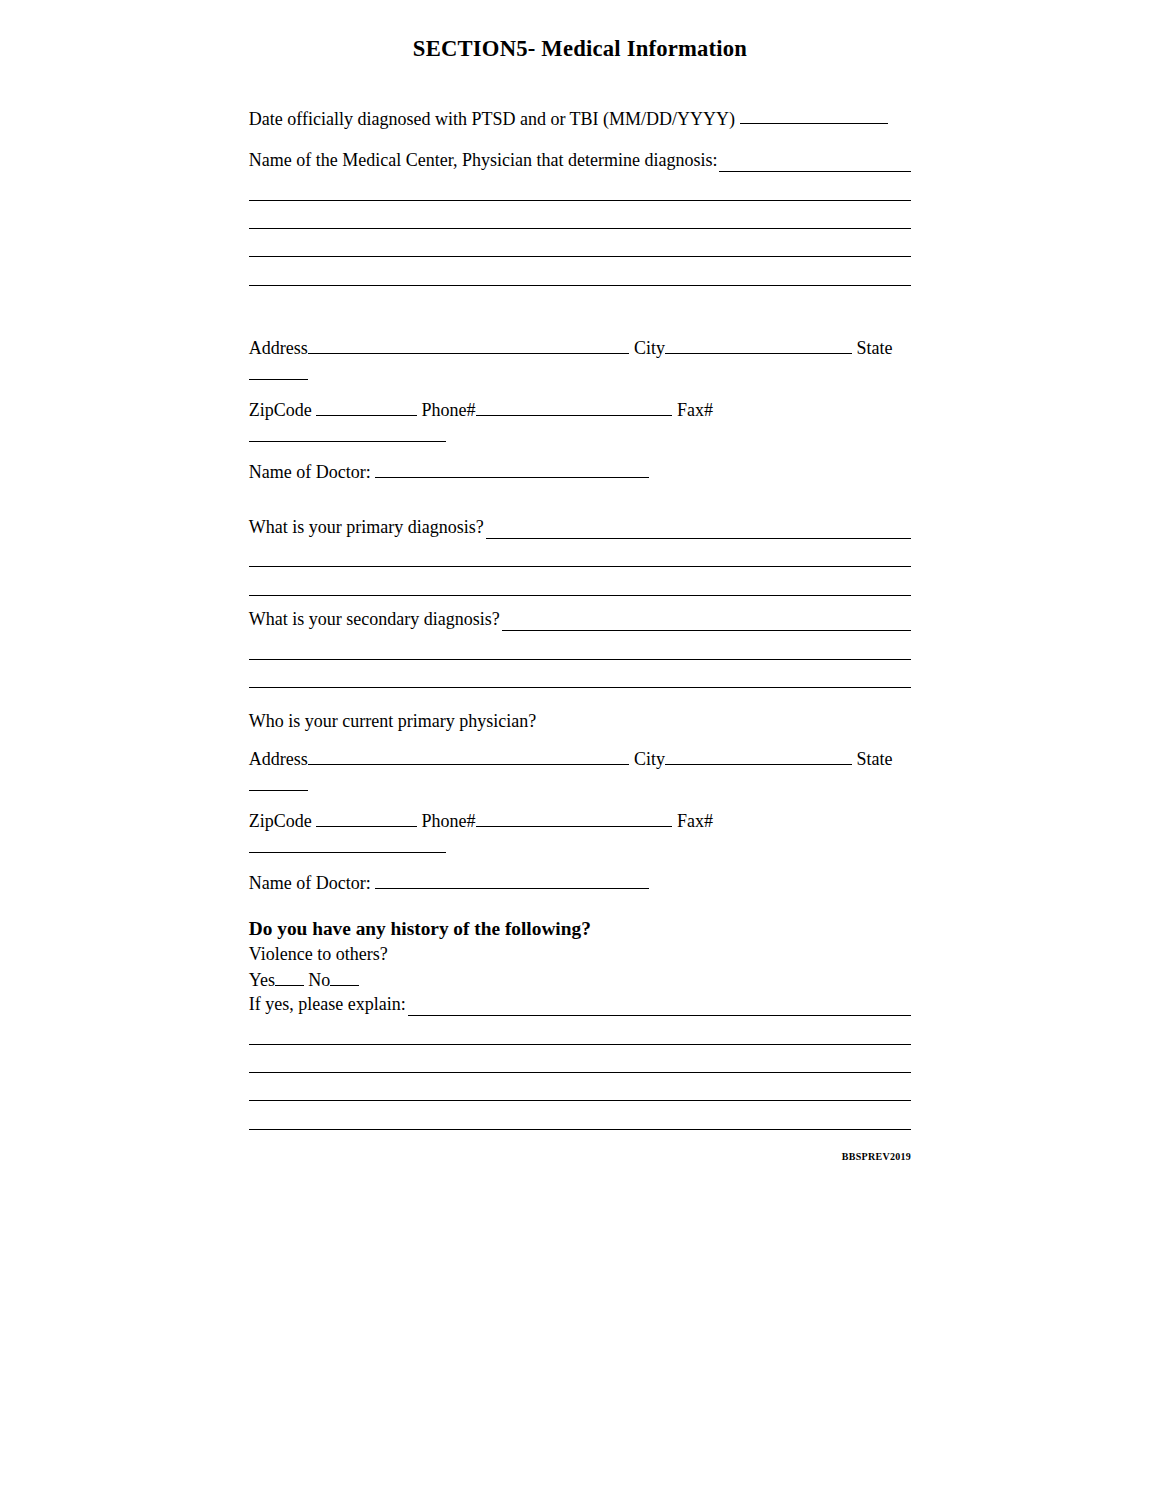SECTION5- Medical Information
Date officially diagnosed with PTSD and or TBI (MM/DD/YYYY)
Name of the Medical Center, Physician that determine diagnosis:
Address City State
ZipCode Phone# Fax#
Name of Doctor:
What is your primary diagnosis?
What is your secondary diagnosis?
Who is your current primary physician?
Address City State
ZipCode Phone# Fax#
Name of Doctor:
Do you have any history of the following?
Violence to others?
Yes No
If yes, please explain:
BBSPREV2019